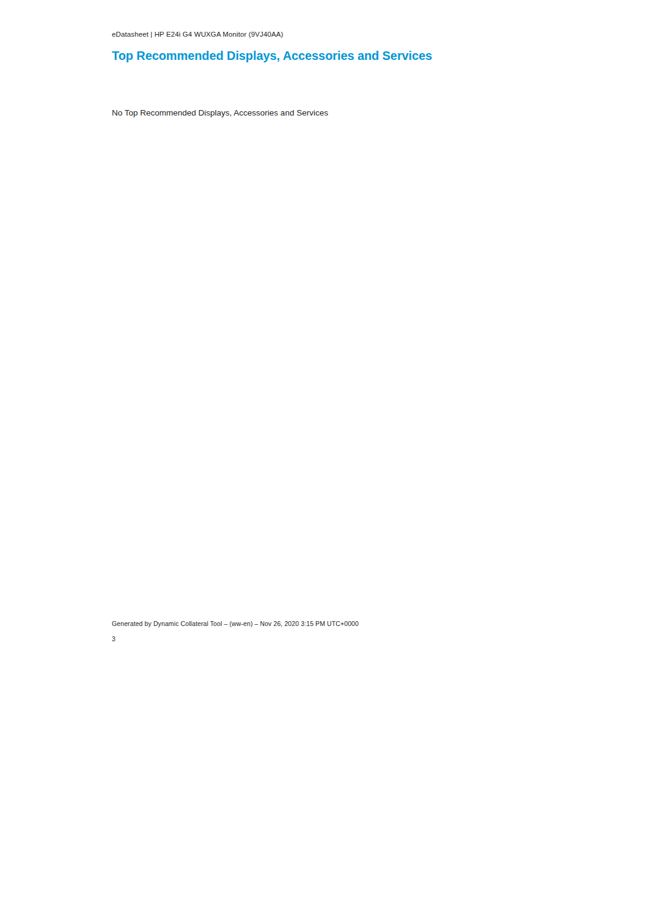eDatasheet | HP E24i G4 WUXGA Monitor (9VJ40AA)
Top Recommended Displays, Accessories and Services
No Top Recommended Displays, Accessories and Services
Generated by Dynamic Collateral Tool – (ww-en) – Nov 26, 2020 3:15 PM UTC+0000
3